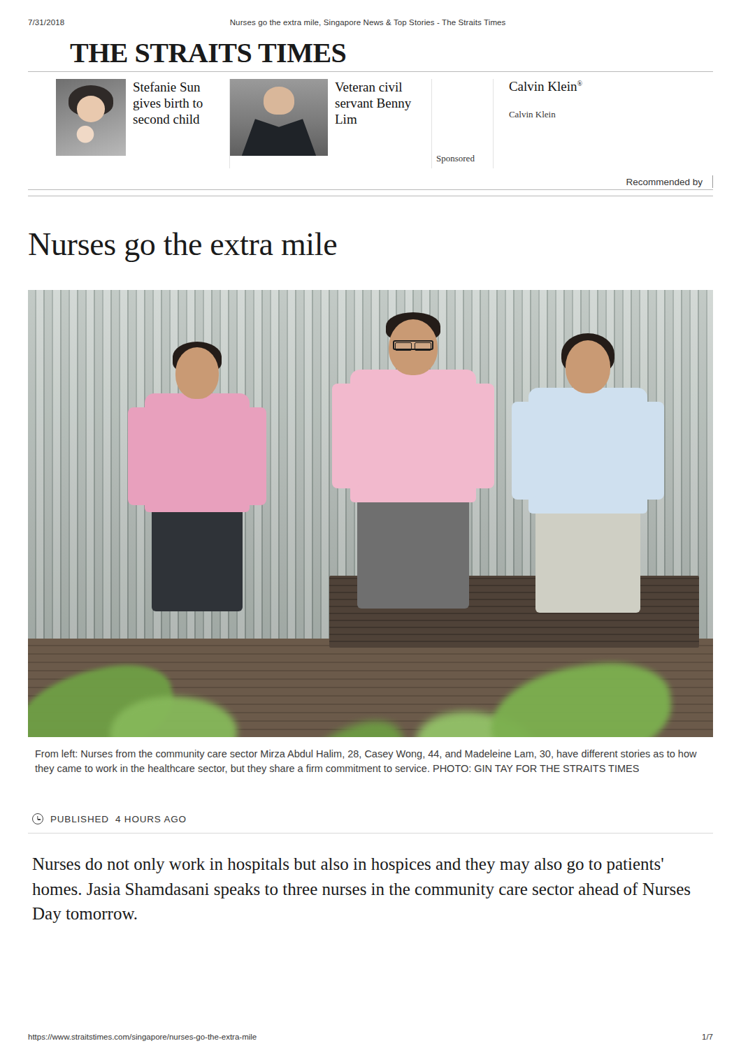7/31/2018 Nurses go the extra mile, Singapore News & Top Stories - The Straits Times
THE STRAITS TIMES
Stefanie Sun gives birth to second child
Veteran civil servant Benny Lim
Sponsored
Calvin Klein®
Calvin Klein
Recommended by
Nurses go the extra mile
From left: Nurses from the community care sector Mirza Abdul Halim, 28, Casey Wong, 44, and Madeleine Lam, 30, have different stories as to how they came to work in the healthcare sector, but they share a firm commitment to service. PHOTO: GIN TAY FOR THE STRAITS TIMES
PUBLISHED 4 HOURS AGO
Nurses do not only work in hospitals but also in hospices and they may also go to patients' homes. Jasia Shamdasani speaks to three nurses in the community care sector ahead of Nurses Day tomorrow.
https://www.straitstimes.com/singapore/nurses-go-the-extra-mile 1/7